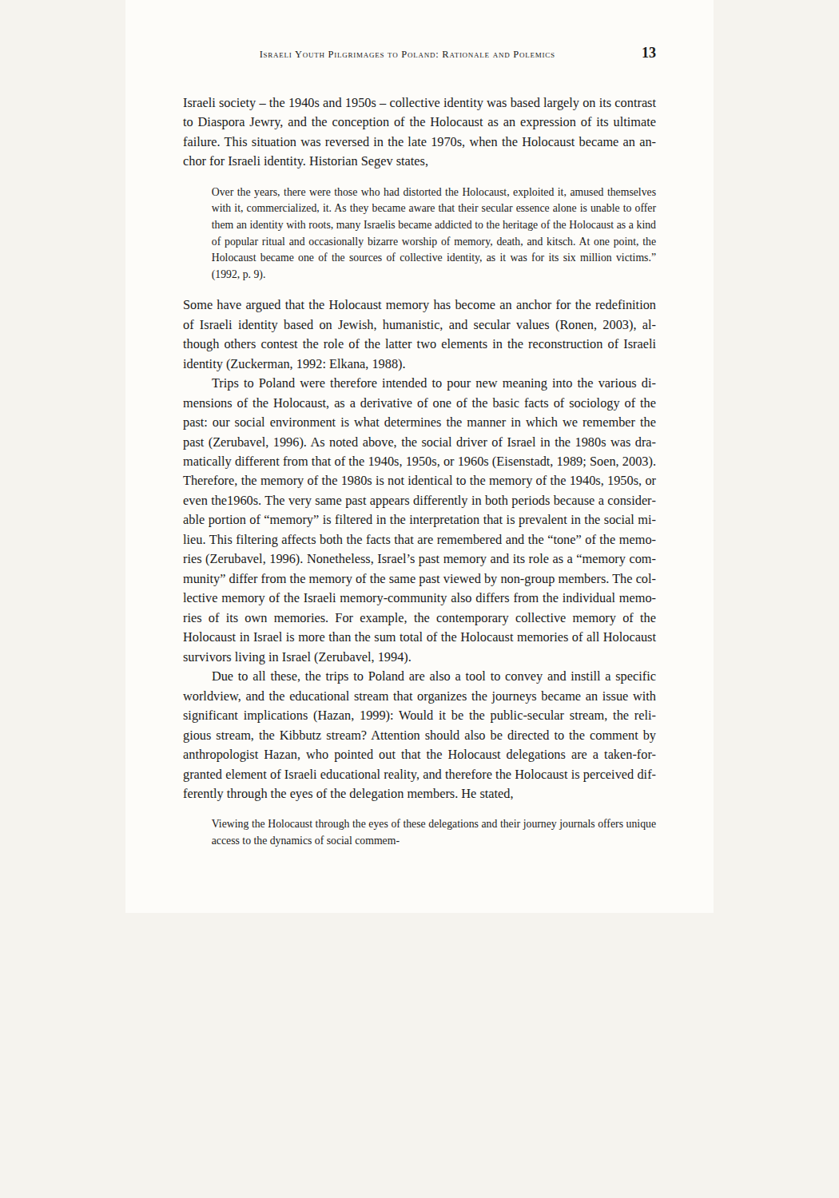Israeli Youth Pilgrimages to Poland: Rationale and Polemics 13
Israeli society – the 1940s and 1950s – collective identity was based largely on its contrast to Diaspora Jewry, and the conception of the Holocaust as an expression of its ultimate failure. This situation was reversed in the late 1970s, when the Holocaust became an anchor for Israeli identity. Historian Segev states,
Over the years, there were those who had distorted the Holocaust, exploited it, amused themselves with it, commercialized, it. As they became aware that their secular essence alone is unable to offer them an identity with roots, many Israelis became addicted to the heritage of the Holocaust as a kind of popular ritual and occasionally bizarre worship of memory, death, and kitsch. At one point, the Holocaust became one of the sources of collective identity, as it was for its six million victims.” (1992, p. 9).
Some have argued that the Holocaust memory has become an anchor for the redefinition of Israeli identity based on Jewish, humanistic, and secular values (Ronen, 2003), although others contest the role of the latter two elements in the reconstruction of Israeli identity (Zuckerman, 1992: Elkana, 1988).
Trips to Poland were therefore intended to pour new meaning into the various dimensions of the Holocaust, as a derivative of one of the basic facts of sociology of the past: our social environment is what determines the manner in which we remember the past (Zerubavel, 1996). As noted above, the social driver of Israel in the 1980s was dramatically different from that of the 1940s, 1950s, or 1960s (Eisenstadt, 1989; Soen, 2003). Therefore, the memory of the 1980s is not identical to the memory of the 1940s, 1950s, or even the1960s. The very same past appears differently in both periods because a considerable portion of “memory” is filtered in the interpretation that is prevalent in the social milieu. This filtering affects both the facts that are remembered and the “tone” of the memories (Zerubavel, 1996). Nonetheless, Israel’s past memory and its role as a “memory community” differ from the memory of the same past viewed by non-group members. The collective memory of the Israeli memory-community also differs from the individual memories of its own memories. For example, the contemporary collective memory of the Holocaust in Israel is more than the sum total of the Holocaust memories of all Holocaust survivors living in Israel (Zerubavel, 1994).
Due to all these, the trips to Poland are also a tool to convey and instill a specific worldview, and the educational stream that organizes the journeys became an issue with significant implications (Hazan, 1999): Would it be the public-secular stream, the religious stream, the Kibbutz stream? Attention should also be directed to the comment by anthropologist Hazan, who pointed out that the Holocaust delegations are a taken-for-granted element of Israeli educational reality, and therefore the Holocaust is perceived differently through the eyes of the delegation members. He stated,
Viewing the Holocaust through the eyes of these delegations and their journey journals offers unique access to the dynamics of social commem-